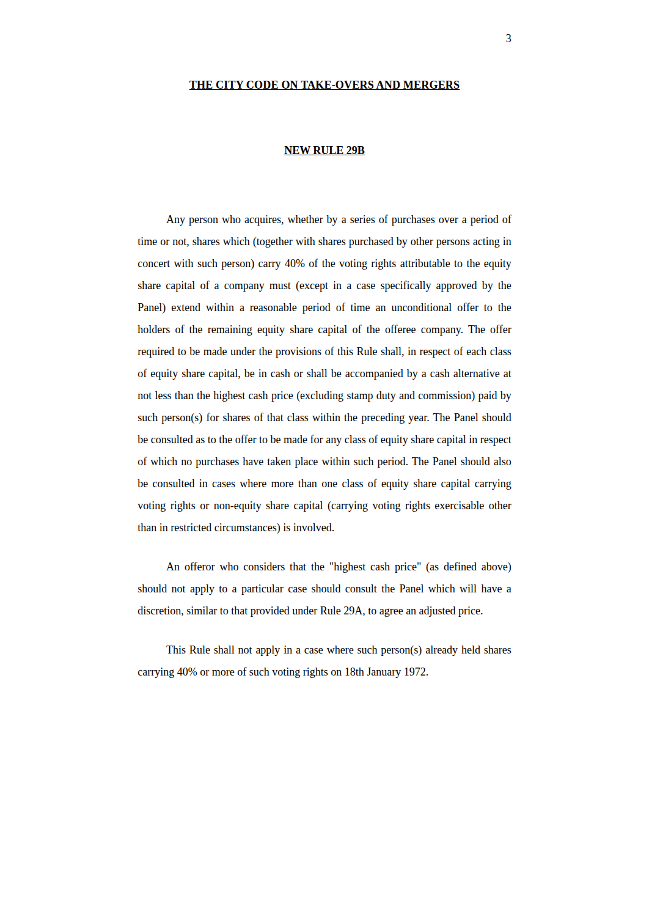3
THE CITY CODE ON TAKE-OVERS AND MERGERS
NEW RULE 29B
Any person who acquires, whether by a series of purchases over a period of time or not, shares which (together with shares purchased by other persons acting in concert with such person) carry 40% of the voting rights attributable to the equity share capital of a company must (except in a case specifically approved by the Panel) extend within a reasonable period of time an unconditional offer to the holders of the remaining equity share capital of the offeree company. The offer required to be made under the provisions of this Rule shall, in respect of each class of equity share capital, be in cash or shall be accompanied by a cash alternative at not less than the highest cash price (excluding stamp duty and commission) paid by such person(s) for shares of that class within the preceding year. The Panel should be consulted as to the offer to be made for any class of equity share capital in respect of which no purchases have taken place within such period. The Panel should also be consulted in cases where more than one class of equity share capital carrying voting rights or non-equity share capital (carrying voting rights exercisable other than in restricted circumstances) is involved.
An offeror who considers that the "highest cash price" (as defined above) should not apply to a particular case should consult the Panel which will have a discretion, similar to that provided under Rule 29A, to agree an adjusted price.
This Rule shall not apply in a case where such person(s) already held shares carrying 40% or more of such voting rights on 18th January 1972.